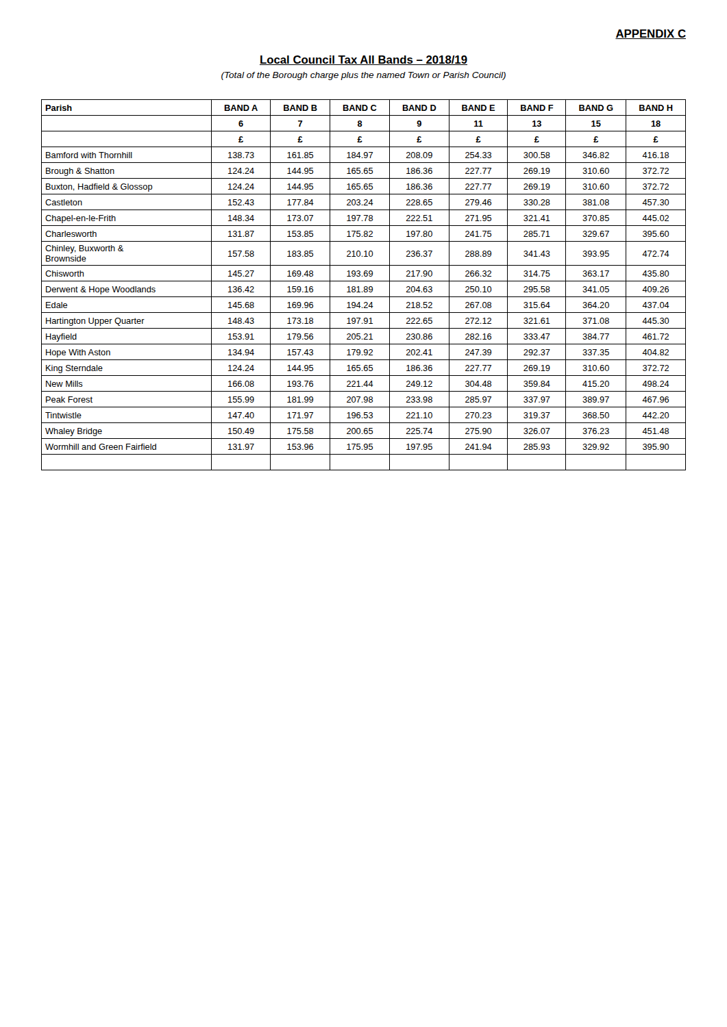APPENDIX C
Local Council Tax All Bands – 2018/19
(Total of the Borough charge plus the named Town or Parish Council)
| Parish | BAND A | BAND B | BAND C | BAND D | BAND E | BAND F | BAND G | BAND H |
| --- | --- | --- | --- | --- | --- | --- | --- | --- |
| | 6 | 7 | 8 | 9 | 11 | 13 | 15 | 18 |
| | £ | £ | £ | £ | £ | £ | £ | £ |
| Bamford with Thornhill | 138.73 | 161.85 | 184.97 | 208.09 | 254.33 | 300.58 | 346.82 | 416.18 |
| Brough & Shatton | 124.24 | 144.95 | 165.65 | 186.36 | 227.77 | 269.19 | 310.60 | 372.72 |
| Buxton, Hadfield & Glossop | 124.24 | 144.95 | 165.65 | 186.36 | 227.77 | 269.19 | 310.60 | 372.72 |
| Castleton | 152.43 | 177.84 | 203.24 | 228.65 | 279.46 | 330.28 | 381.08 | 457.30 |
| Chapel-en-le-Frith | 148.34 | 173.07 | 197.78 | 222.51 | 271.95 | 321.41 | 370.85 | 445.02 |
| Charlesworth | 131.87 | 153.85 | 175.82 | 197.80 | 241.75 | 285.71 | 329.67 | 395.60 |
| Chinley, Buxworth & Brownside | 157.58 | 183.85 | 210.10 | 236.37 | 288.89 | 341.43 | 393.95 | 472.74 |
| Chisworth | 145.27 | 169.48 | 193.69 | 217.90 | 266.32 | 314.75 | 363.17 | 435.80 |
| Derwent & Hope Woodlands | 136.42 | 159.16 | 181.89 | 204.63 | 250.10 | 295.58 | 341.05 | 409.26 |
| Edale | 145.68 | 169.96 | 194.24 | 218.52 | 267.08 | 315.64 | 364.20 | 437.04 |
| Hartington Upper Quarter | 148.43 | 173.18 | 197.91 | 222.65 | 272.12 | 321.61 | 371.08 | 445.30 |
| Hayfield | 153.91 | 179.56 | 205.21 | 230.86 | 282.16 | 333.47 | 384.77 | 461.72 |
| Hope With Aston | 134.94 | 157.43 | 179.92 | 202.41 | 247.39 | 292.37 | 337.35 | 404.82 |
| King Sterndale | 124.24 | 144.95 | 165.65 | 186.36 | 227.77 | 269.19 | 310.60 | 372.72 |
| New Mills | 166.08 | 193.76 | 221.44 | 249.12 | 304.48 | 359.84 | 415.20 | 498.24 |
| Peak Forest | 155.99 | 181.99 | 207.98 | 233.98 | 285.97 | 337.97 | 389.97 | 467.96 |
| Tintwistle | 147.40 | 171.97 | 196.53 | 221.10 | 270.23 | 319.37 | 368.50 | 442.20 |
| Whaley Bridge | 150.49 | 175.58 | 200.65 | 225.74 | 275.90 | 326.07 | 376.23 | 451.48 |
| Wormhill and Green Fairfield | 131.97 | 153.96 | 175.95 | 197.95 | 241.94 | 285.93 | 329.92 | 395.90 |